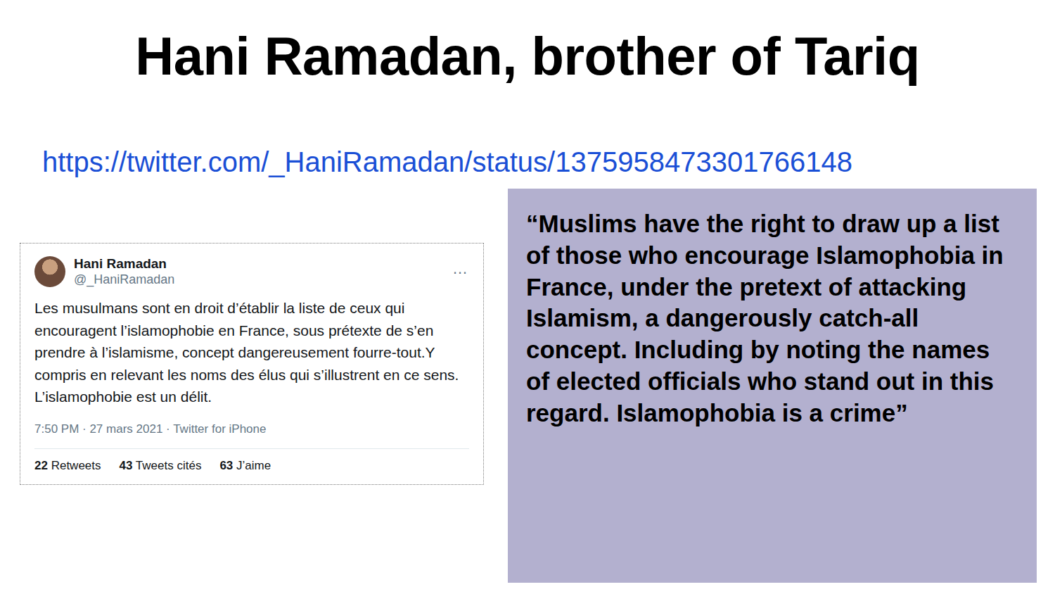Hani Ramadan, brother of Tariq
https://twitter.com/_HaniRamadan/status/1375958473301766148
Hani Ramadan @_HaniRamadan
…
Les musulmans sont en droit d’établir la liste de ceux qui encouragent l’islamophobie en France, sous prétexte de s’en prendre à l’islamisme, concept dangereusement fourre-tout.Y compris en relevant les noms des élus qui s’illustrent en ce sens. L’islamophobie est un délit.
7:50 PM · 27 mars 2021 · Twitter for iPhone
22 Retweets 43 Tweets cités 63 J’aime
“Muslims have the right to draw up a list of those who encourage Islamophobia in France, under the pretext of attacking Islamism, a dangerously catch-all concept. Including by noting the names of elected officials who stand out in this regard. Islamophobia is a crime”